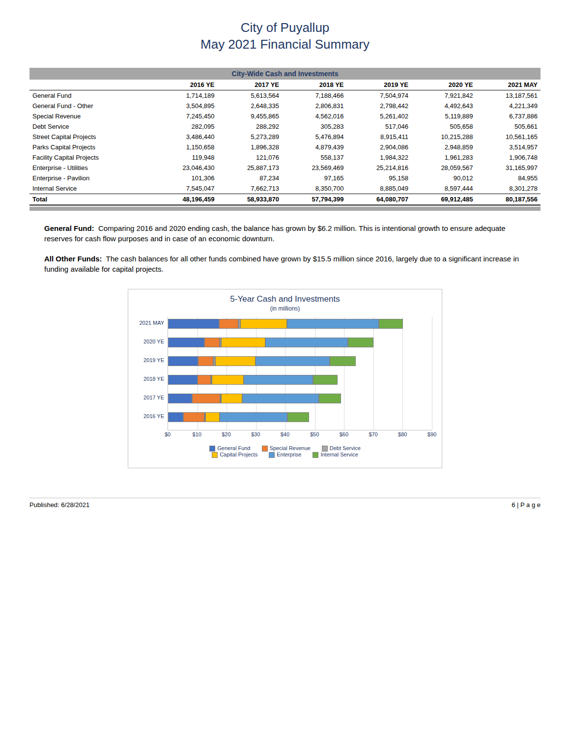City of Puyallup
May 2021 Financial Summary
City-Wide Cash and Investments
| | 2016 YE | 2017 YE | 2018 YE | 2019 YE | 2020 YE | 2021 MAY |
| --- | --- | --- | --- | --- | --- | --- |
| General Fund | 1,714,189 | 5,613,564 | 7,188,466 | 7,504,974 | 7,921,842 | 13,187,561 |
| General Fund - Other | 3,504,895 | 2,648,335 | 2,806,831 | 2,798,442 | 4,492,643 | 4,221,349 |
| Special Revenue | 7,245,450 | 9,455,865 | 4,562,016 | 5,261,402 | 5,119,889 | 6,737,886 |
| Debt Service | 282,095 | 288,292 | 305,283 | 517,046 | 505,658 | 505,661 |
| Street Capital Projects | 3,486,440 | 5,273,289 | 5,476,894 | 8,915,411 | 10,215,288 | 10,561,165 |
| Parks Capital Projects | 1,150,658 | 1,896,328 | 4,879,439 | 2,904,086 | 2,948,859 | 3,514,957 |
| Facility Capital Projects | 119,948 | 121,076 | 558,137 | 1,984,322 | 1,961,283 | 1,906,748 |
| Enterprise - Utilities | 23,046,430 | 25,887,173 | 23,569,469 | 25,214,816 | 28,059,567 | 31,165,997 |
| Enterprise - Pavilion | 101,306 | 87,234 | 97,165 | 95,158 | 90,012 | 84,955 |
| Internal Service | 7,545,047 | 7,662,713 | 8,350,700 | 8,885,049 | 8,597,444 | 8,301,278 |
| Total | 48,196,459 | 58,933,870 | 57,794,399 | 64,080,707 | 69,912,485 | 80,187,556 |
General Fund: Comparing 2016 and 2020 ending cash, the balance has grown by $6.2 million. This is intentional growth to ensure adequate reserves for cash flow purposes and in case of an economic downturn.
All Other Funds: The cash balances for all other funds combined have grown by $15.5 million since 2016, largely due to a significant increase in funding available for capital projects.
5-Year Cash and Investments
(in millions)
2021 MAY
2020 YE
2019 YE
2018 YE
2017 YE
2016 YE
$0 $10 $20 $30 $40 $50 $60 $70 $80 $90
General Fund Special Revenue Debt Service
Capital Projects Enterprise Internal Service
Published: 6/28/2021 6 | P a g e